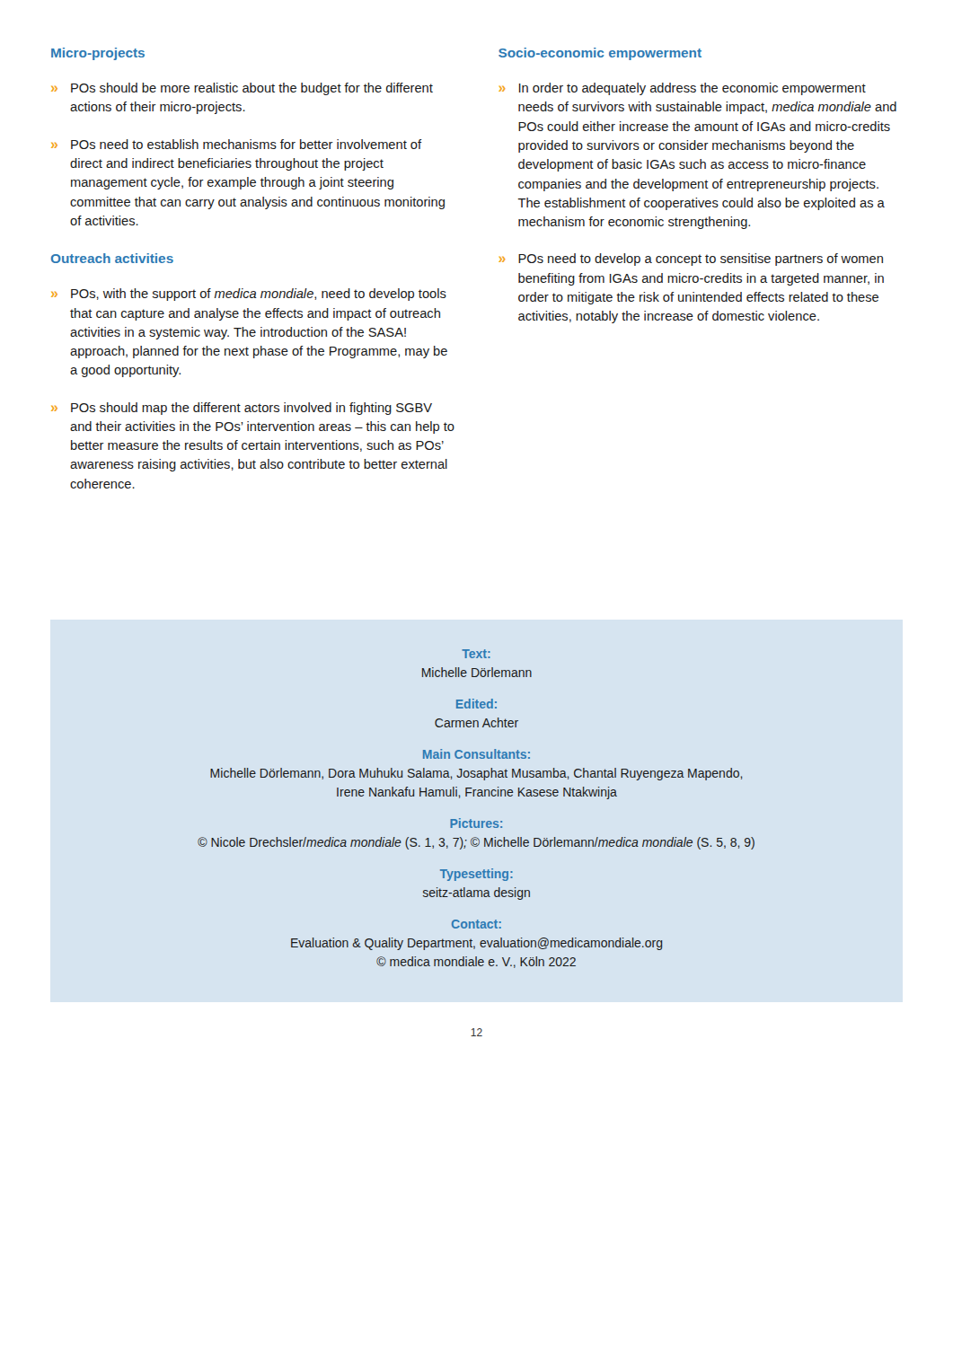Micro-projects
POs should be more realistic about the budget for the different actions of their micro-projects.
POs need to establish mechanisms for better involvement of direct and indirect beneficiaries throughout the project management cycle, for example through a joint steering committee that can carry out analysis and continuous monitoring of activities.
Outreach activities
POs, with the support of medica mondiale, need to develop tools that can capture and analyse the effects and impact of outreach activities in a systemic way. The introduction of the SASA! approach, planned for the next phase of the Programme, may be a good opportunity.
POs should map the different actors involved in fighting SGBV and their activities in the POs’ intervention areas – this can help to better measure the results of certain interventions, such as POs’ awareness raising activities, but also contribute to better external coherence.
Socio-economic empowerment
In order to adequately address the economic empowerment needs of survivors with sustainable impact, medica mondiale and POs could either increase the amount of IGAs and micro-credits provided to survivors or consider mechanisms beyond the development of basic IGAs such as access to micro-finance companies and the development of entrepreneurship projects. The establishment of cooperatives could also be exploited as a mechanism for economic strengthening.
POs need to develop a concept to sensitise partners of women benefiting from IGAs and micro-credits in a targeted manner, in order to mitigate the risk of unintended effects related to these activities, notably the increase of domestic violence.
Text:
Michelle Dörlemann
Edited:
Carmen Achter
Main Consultants:
Michelle Dörlemann, Dora Muhuku Salama, Josaphat Musamba, Chantal Ruyengeza Mapendo,
Irene Nankafu Hamuli, Francine Kasese Ntakwinja
Pictures:
© Nicole Drechsler/medica mondiale (S. 1, 3, 7); © Michelle Dörlemann/medica mondiale (S. 5, 8, 9)
Typesetting:
seitz-atlama design
Contact:
Evaluation & Quality Department, evaluation@medicamondiale.org
© medica mondiale e. V., Köln 2022
12